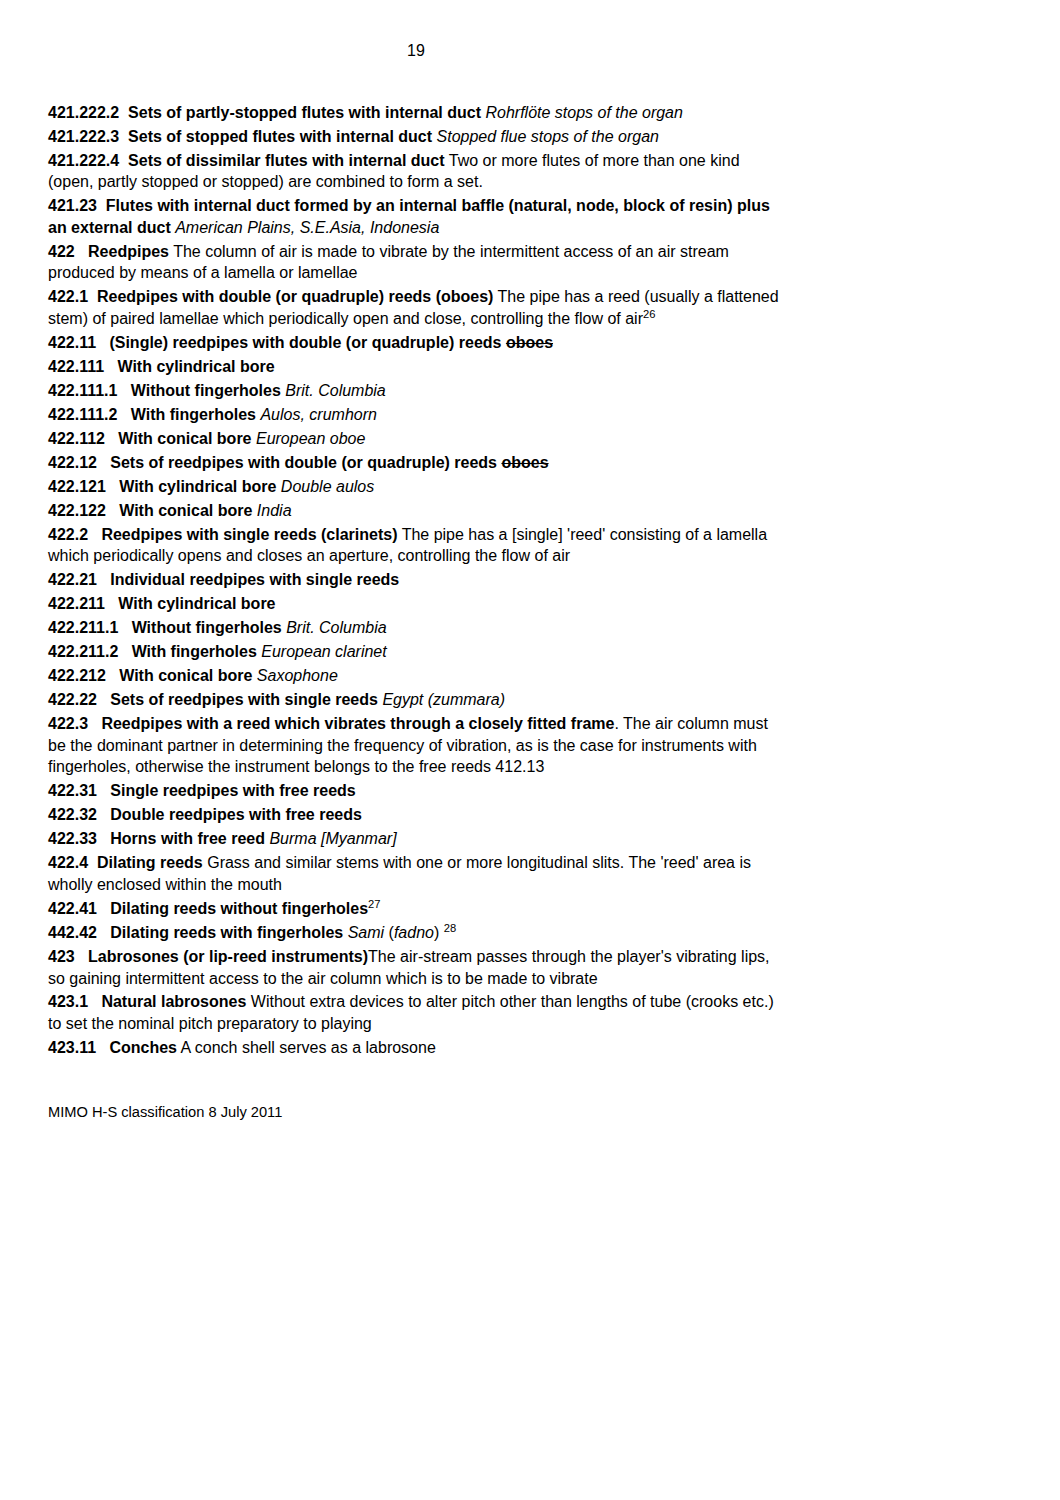19
421.222.2 Sets of partly-stopped flutes with internal duct Rohrflöte stops of the organ
421.222.3 Sets of stopped flutes with internal duct Stopped flue stops of the organ
421.222.4 Sets of dissimilar flutes with internal duct Two or more flutes of more than one kind (open, partly stopped or stopped) are combined to form a set.
421.23 Flutes with internal duct formed by an internal baffle (natural, node, block of resin) plus an external duct American Plains, S.E.Asia, Indonesia
422 Reedpipes The column of air is made to vibrate by the intermittent access of an air stream produced by means of a lamella or lamellae
422.1 Reedpipes with double (or quadruple) reeds (oboes) The pipe has a reed (usually a flattened stem) of paired lamellae which periodically open and close, controlling the flow of air26
422.11 (Single) reedpipes with double (or quadruple) reeds oboes
422.111 With cylindrical bore
422.111.1 Without fingerholes Brit. Columbia
422.111.2 With fingerholes Aulos, crumhorn
422.112 With conical bore European oboe
422.12 Sets of reedpipes with double (or quadruple) reeds oboes
422.121 With cylindrical bore Double aulos
422.122 With conical bore India
422.2 Reedpipes with single reeds (clarinets) The pipe has a [single] 'reed' consisting of a lamella which periodically opens and closes an aperture, controlling the flow of air
422.21 Individual reedpipes with single reeds
422.211 With cylindrical bore
422.211.1 Without fingerholes Brit. Columbia
422.211.2 With fingerholes European clarinet
422.212 With conical bore Saxophone
422.22 Sets of reedpipes with single reeds Egypt (zummara)
422.3 Reedpipes with a reed which vibrates through a closely fitted frame. The air column must be the dominant partner in determining the frequency of vibration, as is the case for instruments with fingerholes, otherwise the instrument belongs to the free reeds 412.13
422.31 Single reedpipes with free reeds
422.32 Double reedpipes with free reeds
422.33 Horns with free reed Burma [Myanmar]
422.4 Dilating reeds Grass and similar stems with one or more longitudinal slits. The 'reed' area is wholly enclosed within the mouth
422.41 Dilating reeds without fingerholes27
442.42 Dilating reeds with fingerholes Sami (fadno) 28
423 Labrosones (or lip-reed instruments) The air-stream passes through the player's vibrating lips, so gaining intermittent access to the air column which is to be made to vibrate
423.1 Natural labrosones Without extra devices to alter pitch other than lengths of tube (crooks etc.) to set the nominal pitch preparatory to playing
423.11 Conches A conch shell serves as a labrosone
MIMO H-S classification 8 July 2011